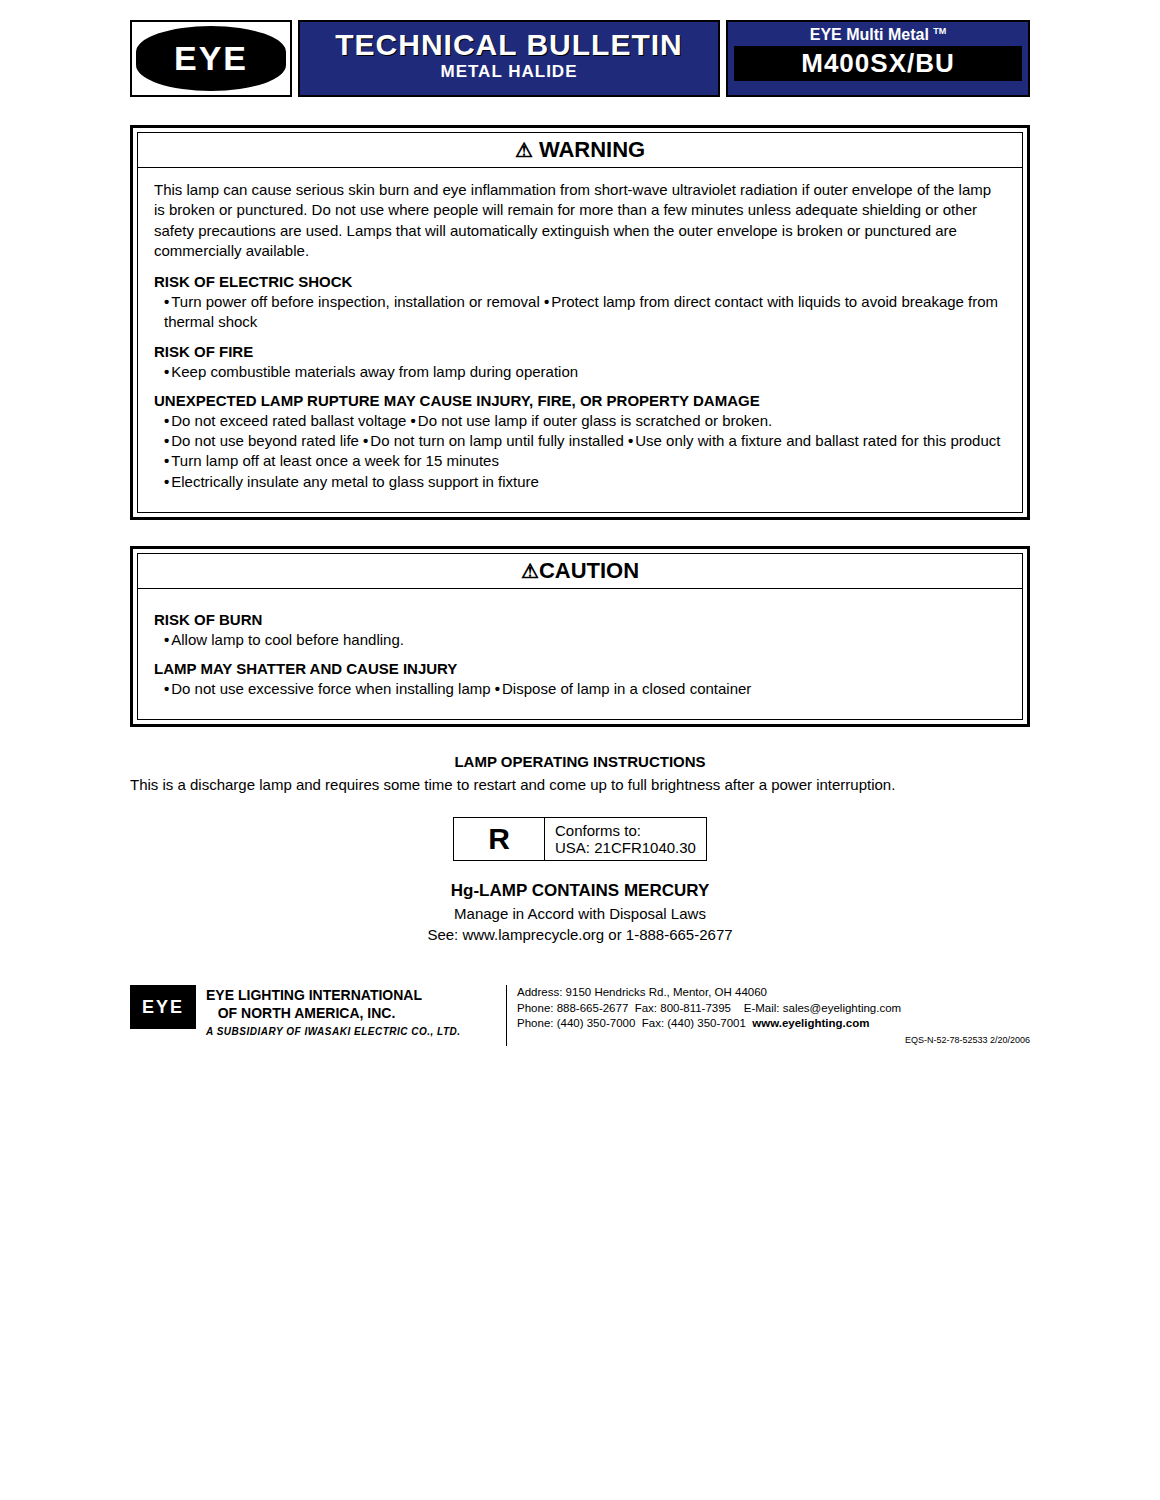EYE
TECHNICAL BULLETIN
METAL HALIDE
EYE Multi Metal TM
M400SX/BU
⚠ WARNING
This lamp can cause serious skin burn and eye inflammation from short-wave ultraviolet radiation if outer envelope of the lamp is broken or punctured. Do not use where people will remain for more than a few minutes unless adequate shielding or other safety precautions are used. Lamps that will automatically extinguish when the outer envelope is broken or punctured are commercially available.
RISK OF ELECTRIC SHOCK
Turn power off before inspection, installation or removal Protect lamp from direct contact with liquids to avoid breakage from thermal shock
RISK OF FIRE
Keep combustible materials away from lamp during operation
UNEXPECTED LAMP RUPTURE MAY CAUSE INJURY, FIRE, OR PROPERTY DAMAGE
Do not exceed rated ballast voltage Do not use lamp if outer glass is scratched or broken.
Do not use beyond rated life Do not turn on lamp until fully installed Use only with a fixture and ballast rated for this product Turn lamp off at least once a week for 15 minutes
Electrically insulate any metal to glass support in fixture
⚠CAUTION
RISK OF BURN
Allow lamp to cool before handling.
LAMP MAY SHATTER AND CAUSE INJURY
Do not use excessive force when installing lamp Dispose of lamp in a closed container
LAMP OPERATING INSTRUCTIONS
This is a discharge lamp and requires some time to restart and come up to full brightness after a power interruption.
| R | Conforms to: USA: 21CFR1040.30 |
Hg-LAMP CONTAINS MERCURY
Manage in Accord with Disposal Laws
See: www.lamprecycle.org or 1-888-665-2677
EYE
EYE LIGHTING INTERNATIONAL
OF NORTH AMERICA, INC.
A SUBSIDIARY OF IWASAKI ELECTRIC CO., LTD.
Address: 9150 Hendricks Rd., Mentor, OH 44060
Phone: 888-665-2677 Fax: 800-811-7395 E-Mail: sales@eyelighting.com
Phone: (440) 350-7000 Fax: (440) 350-7001 www.eyelighting.com
EQS-N-52-78-52533 2/20/2006